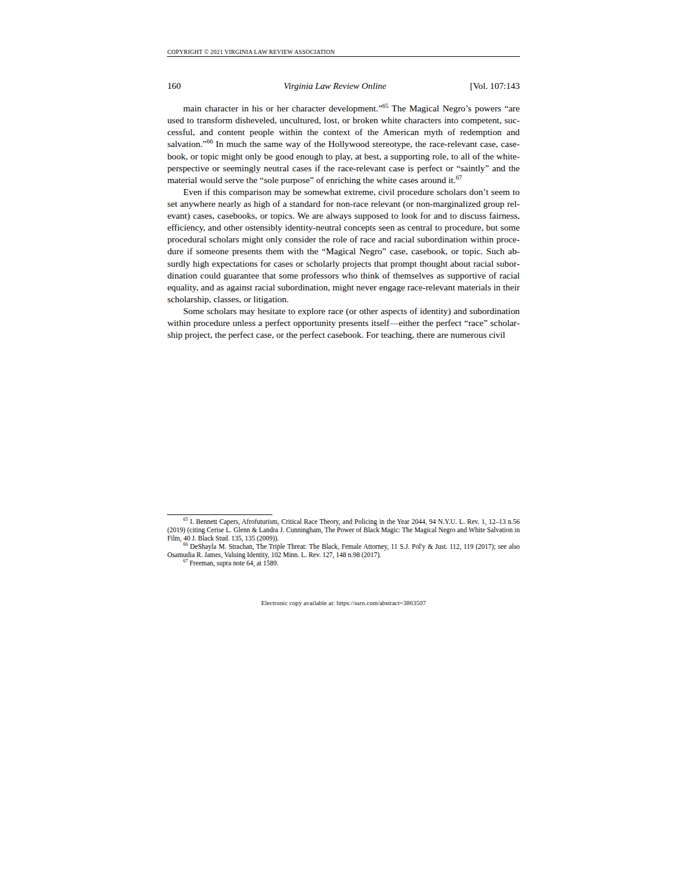Copyright © 2021 Virginia Law Review Association
160
Virginia Law Review Online
[Vol. 107:143
main character in his or her character development.”65 The Magical Negro’s powers “are used to transform disheveled, uncultured, lost, or broken white characters into competent, successful, and content people within the context of the American myth of redemption and salvation.”66 In much the same way of the Hollywood stereotype, the race-relevant case, casebook, or topic might only be good enough to play, at best, a supporting role, to all of the white-perspective or seemingly neutral cases if the race-relevant case is perfect or “saintly” and the material would serve the “sole purpose” of enriching the white cases around it.67
Even if this comparison may be somewhat extreme, civil procedure scholars don’t seem to set anywhere nearly as high of a standard for non-race relevant (or non-marginalized group relevant) cases, casebooks, or topics. We are always supposed to look for and to discuss fairness, efficiency, and other ostensibly identity-neutral concepts seen as central to procedure, but some procedural scholars might only consider the role of race and racial subordination within procedure if someone presents them with the “Magical Negro” case, casebook, or topic. Such absurdly high expectations for cases or scholarly projects that prompt thought about racial subordination could guarantee that some professors who think of themselves as supportive of racial equality, and as against racial subordination, might never engage race-relevant materials in their scholarship, classes, or litigation.
Some scholars may hesitate to explore race (or other aspects of identity) and subordination within procedure unless a perfect opportunity presents itself—either the perfect “race” scholarship project, the perfect case, or the perfect casebook. For teaching, there are numerous civil
65 I. Bennett Capers, Afrofuturism, Critical Race Theory, and Policing in the Year 2044, 94 N.Y.U. L. Rev. 1, 12–13 n.56 (2019) (citing Cerise L. Glenn & Landra J. Cunningham, The Power of Black Magic: The Magical Negro and White Salvation in Film, 40 J. Black Stud. 135, 135 (2009)).
66 DeShayla M. Strachan, The Triple Threat: The Black, Female Attorney, 11 S.J. Pol'y & Just. 112, 119 (2017); see also Osamudia R. James, Valuing Identity, 102 Minn. L. Rev. 127, 148 n.98 (2017).
67 Freeman, supra note 64, at 1589.
Electronic copy available at: https://ssrn.com/abstract=3863507